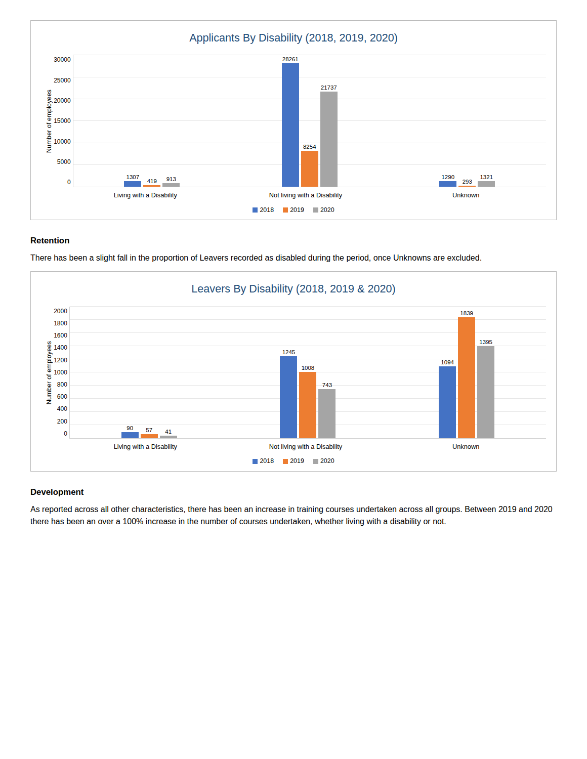Applicants By Disability (2018, 2019, 2020)
Number of employees
30000
25000
20000
15000
10000
5000
0
1307
419
913
28261
8254
21737
1290
293
1321
Living with a Disability
Not living with a Disability
Unknown
2018
2019
2020
Retention
There has been a slight fall in the proportion of Leavers recorded as disabled during the period, once Unknowns are excluded.
Leavers By Disability (2018, 2019 & 2020)
Number of employees
2000
1800
1600
1400
1200
1000
800
600
400
200
0
90
57
41
1245
1008
743
1094
1839
1395
Living with a Disability
Not living with a Disability
Unknown
2018
2019
2020
Development
As reported across all other characteristics, there has been an increase in training courses undertaken across all groups. Between 2019 and 2020 there has been an over a 100% increase in the number of courses undertaken, whether living with a disability or not.